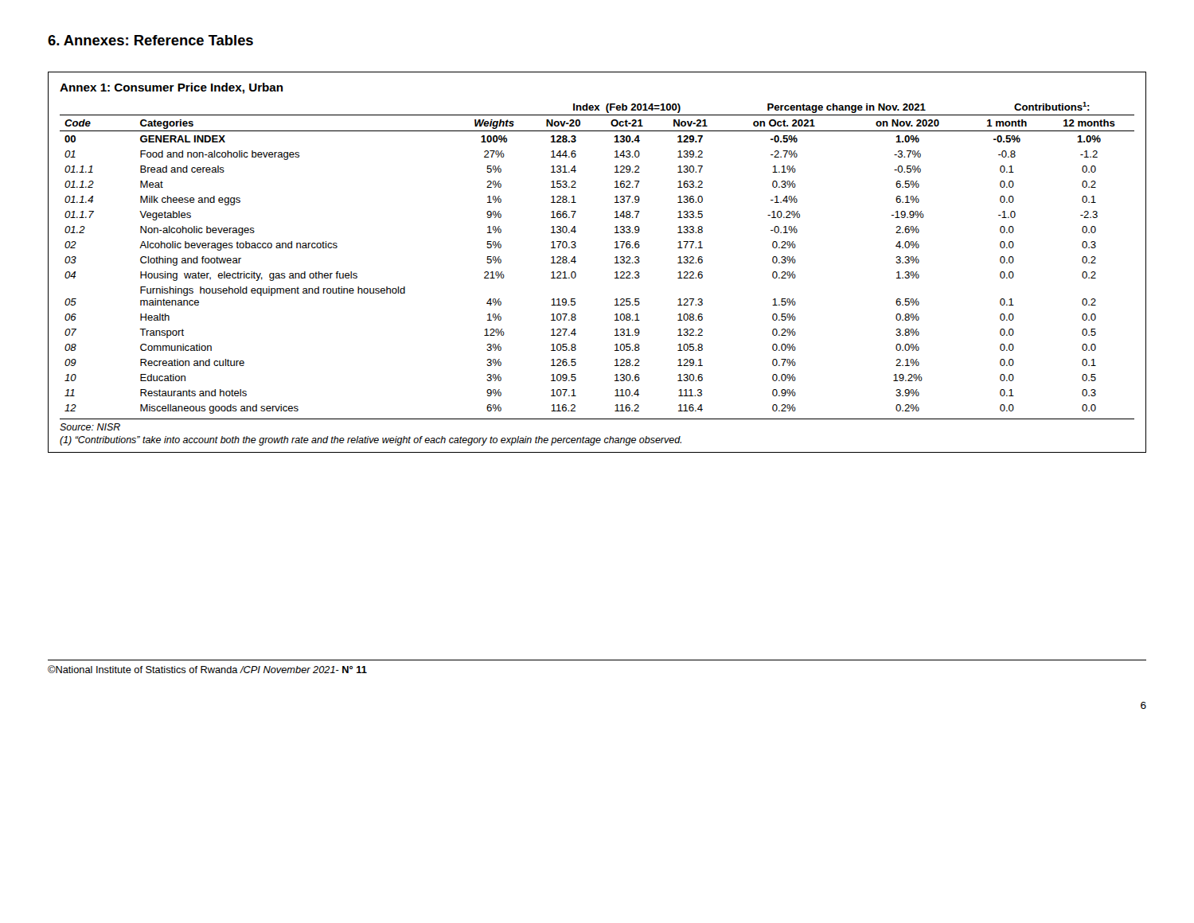6. Annexes: Reference Tables
Annex 1: Consumer Price Index, Urban
| | | | Index (Feb 2014=100) | Percentage change in Nov. 2021 | Contributions 1 : |
| --- | --- | --- | --- | --- | --- |
| Code | Categories | Weights | Nov-20 | Oct-21 | Nov-21 | on Oct. 2021 | on Nov. 2020 | 1 month | 12 months |
| 00 | GENERAL INDEX | 100% | 128.3 | 130.4 | 129.7 | -0.5% | 1.0% | -0.5% | 1.0% |
| 01 | Food and non-alcoholic beverages | 27% | 144.6 | 143.0 | 139.2 | -2.7% | -3.7% | -0.8 | -1.2 |
| 01.1.1 | Bread and cereals | 5% | 131.4 | 129.2 | 130.7 | 1.1% | -0.5% | 0.1 | 0.0 |
| 01.1.2 | Meat | 2% | 153.2 | 162.7 | 163.2 | 0.3% | 6.5% | 0.0 | 0.2 |
| 01.1.4 | Milk cheese and eggs | 1% | 128.1 | 137.9 | 136.0 | -1.4% | 6.1% | 0.0 | 0.1 |
| 01.1.7 | Vegetables | 9% | 166.7 | 148.7 | 133.5 | -10.2% | -19.9% | -1.0 | -2.3 |
| 01.2 | Non-alcoholic beverages | 1% | 130.4 | 133.9 | 133.8 | -0.1% | 2.6% | 0.0 | 0.0 |
| 02 | Alcoholic beverages tobacco and narcotics | 5% | 170.3 | 176.6 | 177.1 | 0.2% | 4.0% | 0.0 | 0.3 |
| 03 | Clothing and footwear | 5% | 128.4 | 132.3 | 132.6 | 0.3% | 3.3% | 0.0 | 0.2 |
| 04 | Housing water, electricity, gas and other fuels | 21% | 121.0 | 122.3 | 122.6 | 0.2% | 1.3% | 0.0 | 0.2 |
| 05 | Furnishings household equipment and routine household maintenance | 4% | 119.5 | 125.5 | 127.3 | 1.5% | 6.5% | 0.1 | 0.2 |
| 06 | Health | 1% | 107.8 | 108.1 | 108.6 | 0.5% | 0.8% | 0.0 | 0.0 |
| 07 | Transport | 12% | 127.4 | 131.9 | 132.2 | 0.2% | 3.8% | 0.0 | 0.5 |
| 08 | Communication | 3% | 105.8 | 105.8 | 105.8 | 0.0% | 0.0% | 0.0 | 0.0 |
| 09 | Recreation and culture | 3% | 126.5 | 128.2 | 129.1 | 0.7% | 2.1% | 0.0 | 0.1 |
| 10 | Education | 3% | 109.5 | 130.6 | 130.6 | 0.0% | 19.2% | 0.0 | 0.5 |
| 11 | Restaurants and hotels | 9% | 107.1 | 110.4 | 111.3 | 0.9% | 3.9% | 0.1 | 0.3 |
| 12 | Miscellaneous goods and services | 6% | 116.2 | 116.2 | 116.4 | 0.2% | 0.2% | 0.0 | 0.0 |
Source: NISR
(1) “Contributions” take into account both the growth rate and the relative weight of each category to explain the percentage change observed.
©National Institute of Statistics of Rwanda /CPI November 2021- N° 11
6